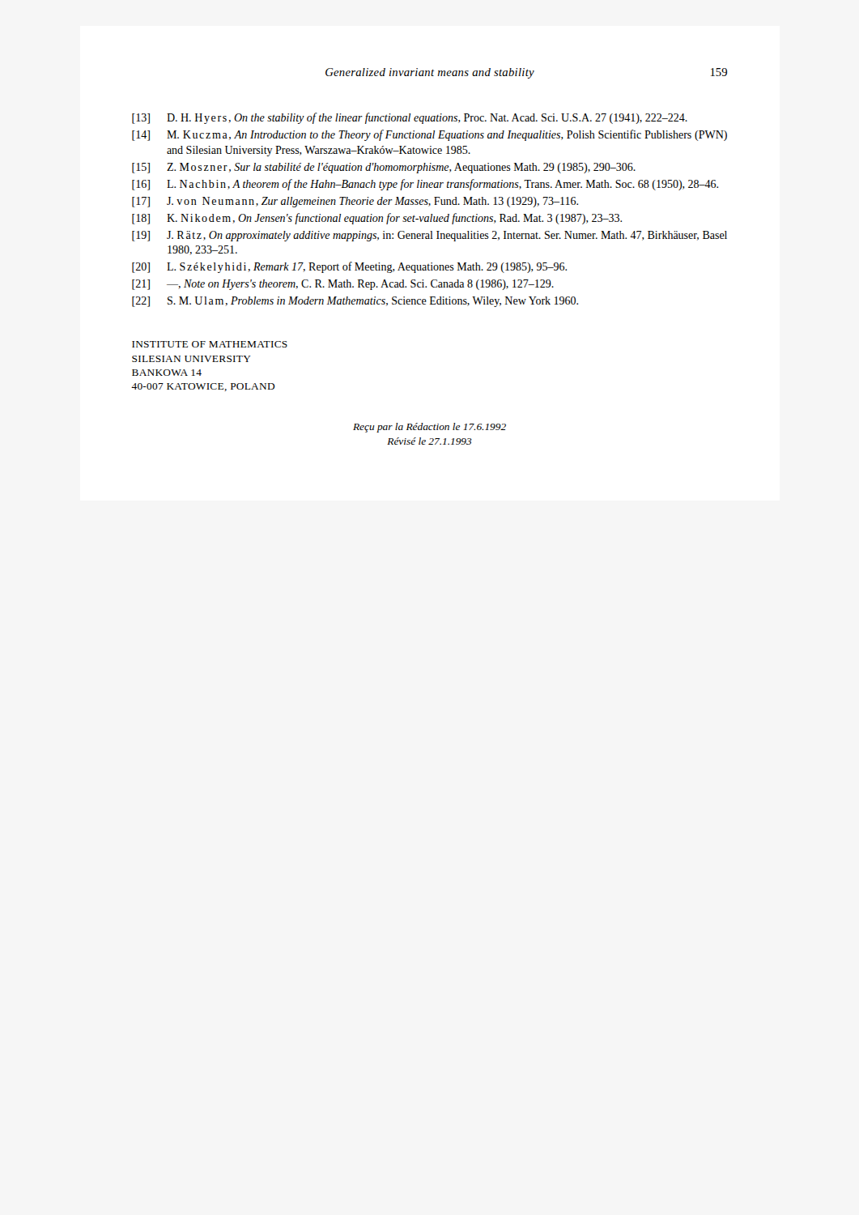Generalized invariant means and stability 159
[13] D. H. Hyers, On the stability of the linear functional equations, Proc. Nat. Acad. Sci. U.S.A. 27 (1941), 222–224.
[14] M. Kuczma, An Introduction to the Theory of Functional Equations and Inequalities, Polish Scientific Publishers (PWN) and Silesian University Press, Warszawa–Kraków–Katowice 1985.
[15] Z. Moszner, Sur la stabilité de l'équation d'homomorphisme, Aequationes Math. 29 (1985), 290–306.
[16] L. Nachbin, A theorem of the Hahn–Banach type for linear transformations, Trans. Amer. Math. Soc. 68 (1950), 28–46.
[17] J. von Neumann, Zur allgemeinen Theorie der Masses, Fund. Math. 13 (1929), 73–116.
[18] K. Nikodem, On Jensen's functional equation for set-valued functions, Rad. Mat. 3 (1987), 23–33.
[19] J. Rätz, On approximately additive mappings, in: General Inequalities 2, Internat. Ser. Numer. Math. 47, Birkhäuser, Basel 1980, 233–251.
[20] L. Székelyhidi, Remark 17, Report of Meeting, Aequationes Math. 29 (1985), 95–96.
[21]—, Note on Hyers's theorem, C. R. Math. Rep. Acad. Sci. Canada 8 (1986), 127–129.
[22] S. M. Ulam, Problems in Modern Mathematics, Science Editions, Wiley, New York 1960.
INSTITUTE OF MATHEMATICS
SILESIAN UNIVERSITY
BANKOWA 14
40-007 KATOWICE, POLAND
Reçu par la Rédaction le 17.6.1992
Révisé le 27.1.1993